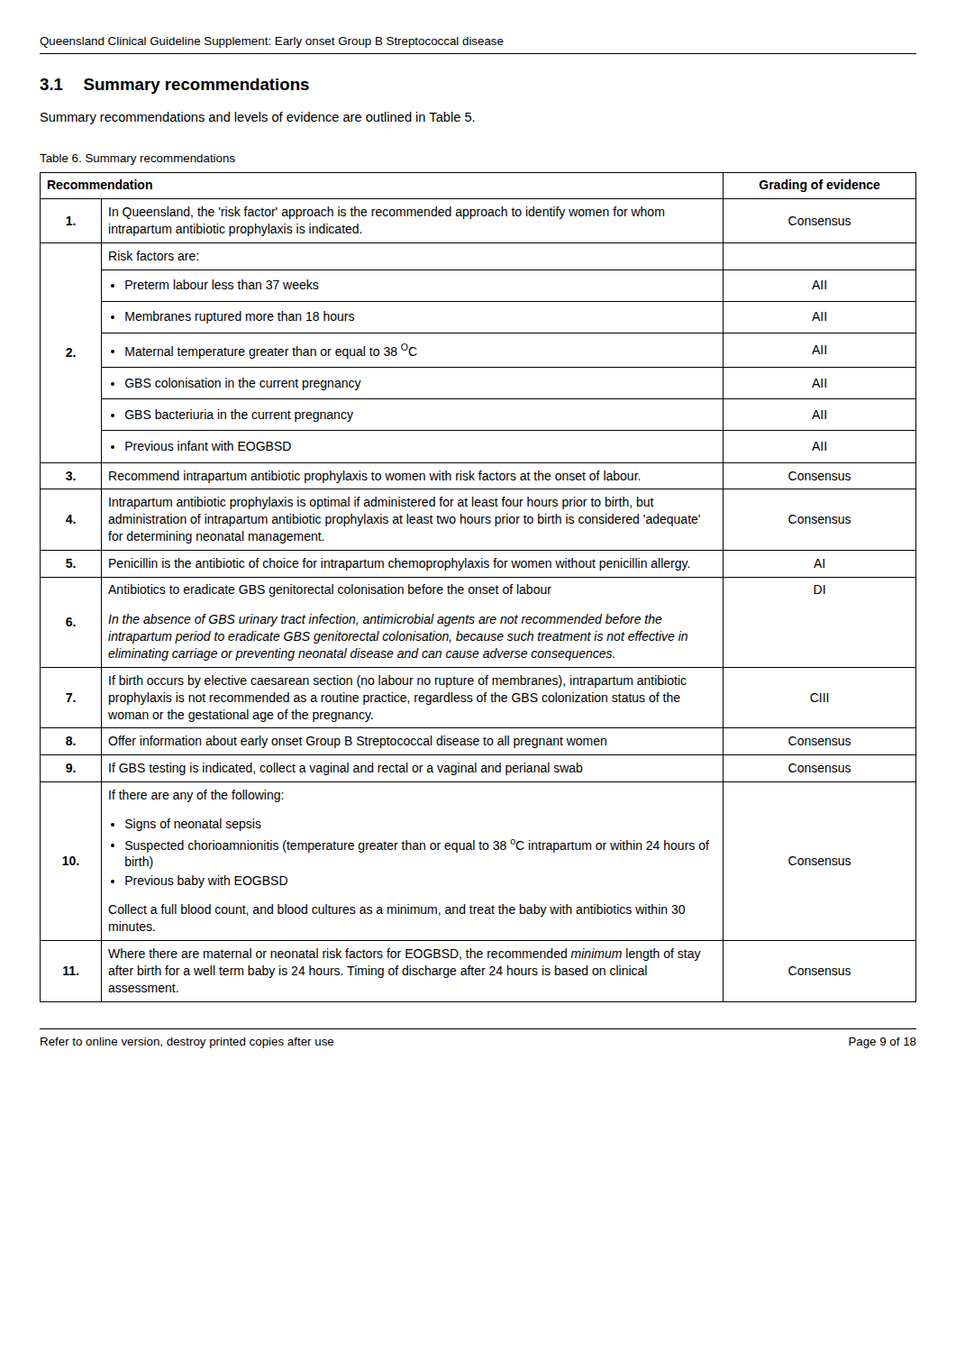Queensland Clinical Guideline Supplement: Early onset Group B Streptococcal disease
3.1 Summary recommendations
Summary recommendations and levels of evidence are outlined in Table 5.
Table 6. Summary recommendations
| Recommendation | Grading of evidence |
| --- | --- |
| 1. | In Queensland, the 'risk factor' approach is the recommended approach to identify women for whom intrapartum antibiotic prophylaxis is indicated. | Consensus |
| 2. | Risk factors are: | |
| Preterm labour less than 37 weeks | AII |
| Membranes ruptured more than 18 hours | AII |
| Maternal temperature greater than or equal to 38 O C | AII |
| GBS colonisation in the current pregnancy | AII |
| GBS bacteriuria in the current pregnancy | AII |
| Previous infant with EOGBSD | AII |
| 3. | Recommend intrapartum antibiotic prophylaxis to women with risk factors at the onset of labour. | Consensus |
| 4. | Intrapartum antibiotic prophylaxis is optimal if administered for at least four hours prior to birth, but administration of intrapartum antibiotic prophylaxis at least two hours prior to birth is considered 'adequate' for determining neonatal management. | Consensus |
| 5. | Penicillin is the antibiotic of choice for intrapartum chemoprophylaxis for women without penicillin allergy. | AI |
| 6. | Antibiotics to eradicate GBS genitorectal colonisation before the onset of labour In the absence of GBS urinary tract infection, antimicrobial agents are not recommended before the intrapartum period to eradicate GBS genitorectal colonisation, because such treatment is not effective in eliminating carriage or preventing neonatal disease and can cause adverse consequences. | DI |
| 7. | If birth occurs by elective caesarean section (no labour no rupture of membranes), intrapartum antibiotic prophylaxis is not recommended as a routine practice, regardless of the GBS colonization status of the woman or the gestational age of the pregnancy. | CIII |
| 8. | Offer information about early onset Group B Streptococcal disease to all pregnant women | Consensus |
| 9. | If GBS testing is indicated, collect a vaginal and rectal or a vaginal and perianal swab | Consensus |
| 10. | If there are any of the following: Signs of neonatal sepsis Suspected chorioamnionitis (temperature greater than or equal to 38 o C intrapartum or within 24 hours of birth) Previous baby with EOGBSD Collect a full blood count, and blood cultures as a minimum, and treat the baby with antibiotics within 30 minutes. | Consensus |
| 11. | Where there are maternal or neonatal risk factors for EOGBSD, the recommended minimum length of stay after birth for a well term baby is 24 hours. Timing of discharge after 24 hours is based on clinical assessment. | Consensus |
Refer to online version, destroy printed copies after use Page 9 of 18